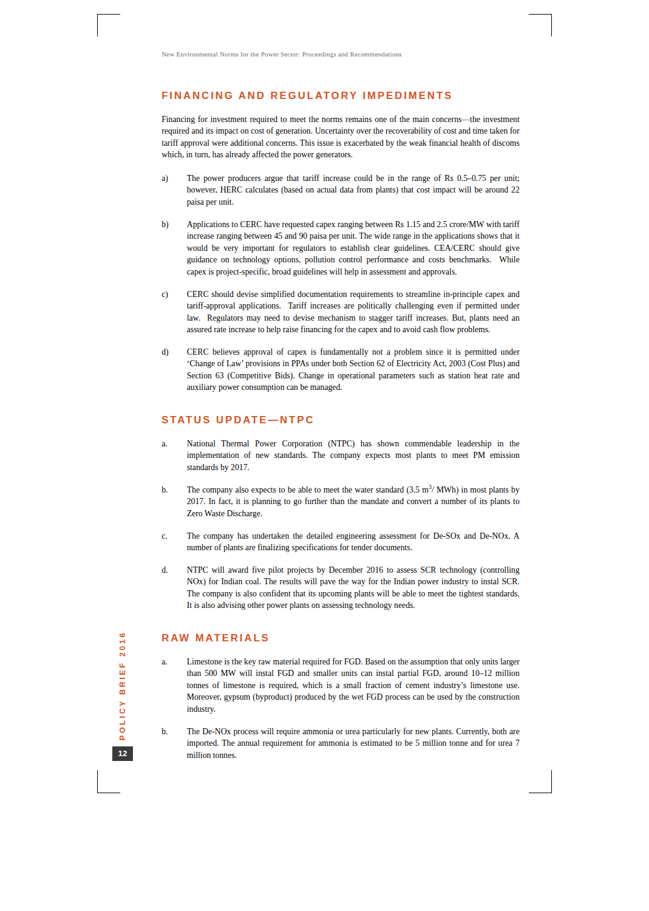New Environmental Norms for the Power Sector: Proceedings and Recommendations
Financing and Regulatory Impediments
Financing for investment required to meet the norms remains one of the main concerns—the investment required and its impact on cost of generation. Uncertainty over the recoverability of cost and time taken for tariff approval were additional concerns. This issue is exacerbated by the weak financial health of discoms which, in turn, has already affected the power generators.
The power producers argue that tariff increase could be in the range of Rs 0.5–0.75 per unit; however, HERC calculates (based on actual data from plants) that cost impact will be around 22 paisa per unit.
Applications to CERC have requested capex ranging between Rs 1.15 and 2.5 crore/MW with tariff increase ranging between 45 and 90 paisa per unit. The wide range in the applications shows that it would be very important for regulators to establish clear guidelines. CEA/CERC should give guidance on technology options, pollution control performance and costs benchmarks. While capex is project-specific, broad guidelines will help in assessment and approvals.
CERC should devise simplified documentation requirements to streamline in-principle capex and tariff-approval applications. Tariff increases are politically challenging even if permitted under law. Regulators may need to devise mechanism to stagger tariff increases. But, plants need an assured rate increase to help raise financing for the capex and to avoid cash flow problems.
CERC believes approval of capex is fundamentally not a problem since it is permitted under ‘Change of Law’ provisions in PPAs under both Section 62 of Electricity Act, 2003 (Cost Plus) and Section 63 (Competitive Bids). Change in operational parameters such as station heat rate and auxiliary power consumption can be managed.
Status Update—NTPC
National Thermal Power Corporation (NTPC) has shown commendable leadership in the implementation of new standards. The company expects most plants to meet PM emission standards by 2017.
The company also expects to be able to meet the water standard (3.5 m3/ MWh) in most plants by 2017. In fact, it is planning to go further than the mandate and convert a number of its plants to Zero Waste Discharge.
The company has undertaken the detailed engineering assessment for De-SOx and De-NOx. A number of plants are finalizing specifications for tender documents.
NTPC will award five pilot projects by December 2016 to assess SCR technology (controlling NOx) for Indian coal. The results will pave the way for the Indian power industry to instal SCR. The company is also confident that its upcoming plants will be able to meet the tightest standards. It is also advising other power plants on assessing technology needs.
Raw Materials
Limestone is the key raw material required for FGD. Based on the assumption that only units larger than 500 MW will instal FGD and smaller units can instal partial FGD, around 10–12 million tonnes of limestone is required, which is a small fraction of cement industry’s limestone use. Moreover, gypsum (byproduct) produced by the wet FGD process can be used by the construction industry.
The De-NOx process will require ammonia or urea particularly for new plants. Currently, both are imported. The annual requirement for ammonia is estimated to be 5 million tonne and for urea 7 million tonnes.
POLICY BRIEF 2016
12